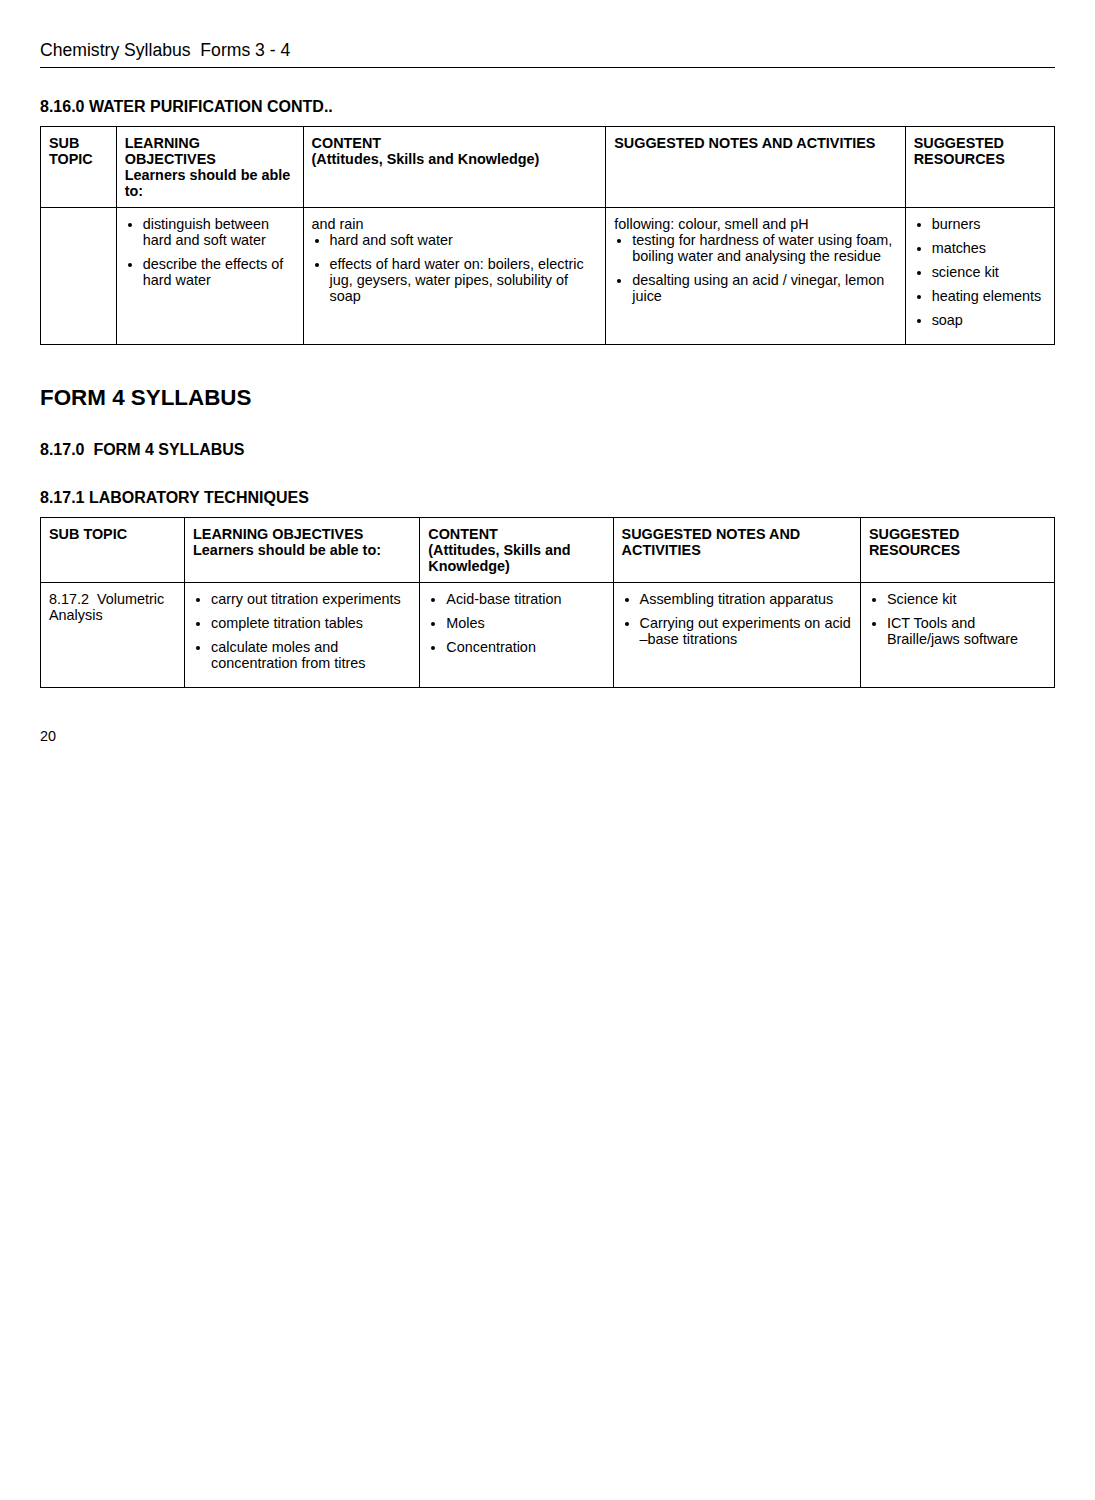Chemistry Syllabus Forms 3 - 4
8.16.0 WATER PURIFICATION CONTD..
| SUB TOPIC | LEARNING OBJECTIVES Learners should be able to: | CONTENT (Attitudes, Skills and Knowledge) | SUGGESTED NOTES AND ACTIVITIES | SUGGESTED RESOURCES |
| --- | --- | --- | --- | --- |
| | distinguish between hard and soft water describe the effects of hard water | and rain hard and soft water effects of hard water on: boilers, electric jug, geysers, water pipes, solubility of soap | following: colour, smell and pH testing for hardness of water using foam, boiling water and analysing the residue desalting using an acid / vinegar, lemon juice | burners matches science kit heating elements soap |
FORM 4 SYLLABUS
8.17.0 FORM 4 SYLLABUS
8.17.1 LABORATORY TECHNIQUES
| SUB TOPIC | LEARNING OBJECTIVES Learners should be able to: | CONTENT (Attitudes, Skills and Knowledge) | SUGGESTED NOTES AND ACTIVITIES | SUGGESTED RESOURCES |
| --- | --- | --- | --- | --- |
| 8.17.2 Volumetric Analysis | carry out titration experiments complete titration tables calculate moles and concentration from titres | Acid-base titration Moles Concentration | Assembling titration apparatus Carrying out experiments on acid –base titrations | Science kit ICT Tools and Braille/jaws software |
20